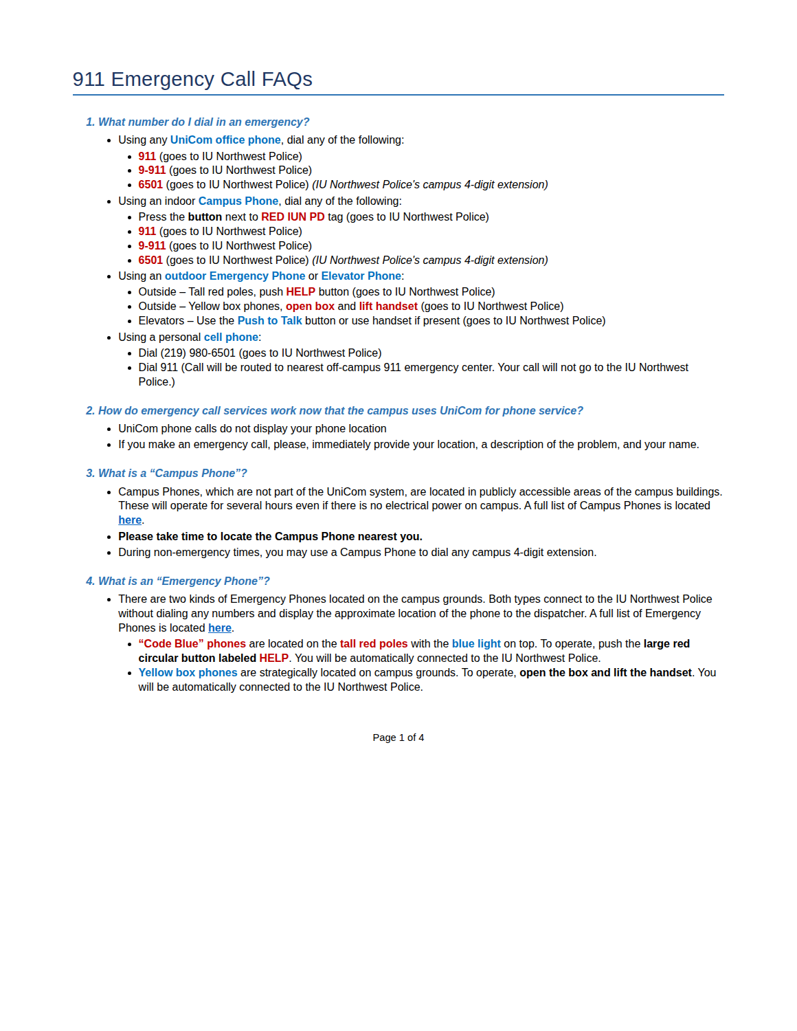911 Emergency Call FAQs
What number do I dial in an emergency?
Using any UniCom office phone, dial any of the following:
911 (goes to IU Northwest Police)
9-911 (goes to IU Northwest Police)
6501 (goes to IU Northwest Police) (IU Northwest Police's campus 4-digit extension)
Using an indoor Campus Phone, dial any of the following:
Press the button next to RED IUN PD tag (goes to IU Northwest Police)
911 (goes to IU Northwest Police)
9-911 (goes to IU Northwest Police)
6501 (goes to IU Northwest Police) (IU Northwest Police's campus 4-digit extension)
Using an outdoor Emergency Phone or Elevator Phone:
Outside – Tall red poles, push HELP button (goes to IU Northwest Police)
Outside – Yellow box phones, open box and lift handset (goes to IU Northwest Police)
Elevators – Use the Push to Talk button or use handset if present (goes to IU Northwest Police)
Using a personal cell phone:
Dial (219) 980-6501 (goes to IU Northwest Police)
Dial 911 (Call will be routed to nearest off-campus 911 emergency center. Your call will not go to the IU Northwest Police.)
How do emergency call services work now that the campus uses UniCom for phone service?
UniCom phone calls do not display your phone location
If you make an emergency call, please, immediately provide your location, a description of the problem, and your name.
What is a “Campus Phone”?
Campus Phones, which are not part of the UniCom system, are located in publicly accessible areas of the campus buildings. These will operate for several hours even if there is no electrical power on campus. A full list of Campus Phones is located here.
Please take time to locate the Campus Phone nearest you.
During non-emergency times, you may use a Campus Phone to dial any campus 4-digit extension.
What is an “Emergency Phone”?
There are two kinds of Emergency Phones located on the campus grounds. Both types connect to the IU Northwest Police without dialing any numbers and display the approximate location of the phone to the dispatcher. A full list of Emergency Phones is located here.
“Code Blue” phones are located on the tall red poles with the blue light on top. To operate, push the large red circular button labeled HELP. You will be automatically connected to the IU Northwest Police.
Yellow box phones are strategically located on campus grounds. To operate, open the box and lift the handset. You will be automatically connected to the IU Northwest Police.
Page 1 of 4